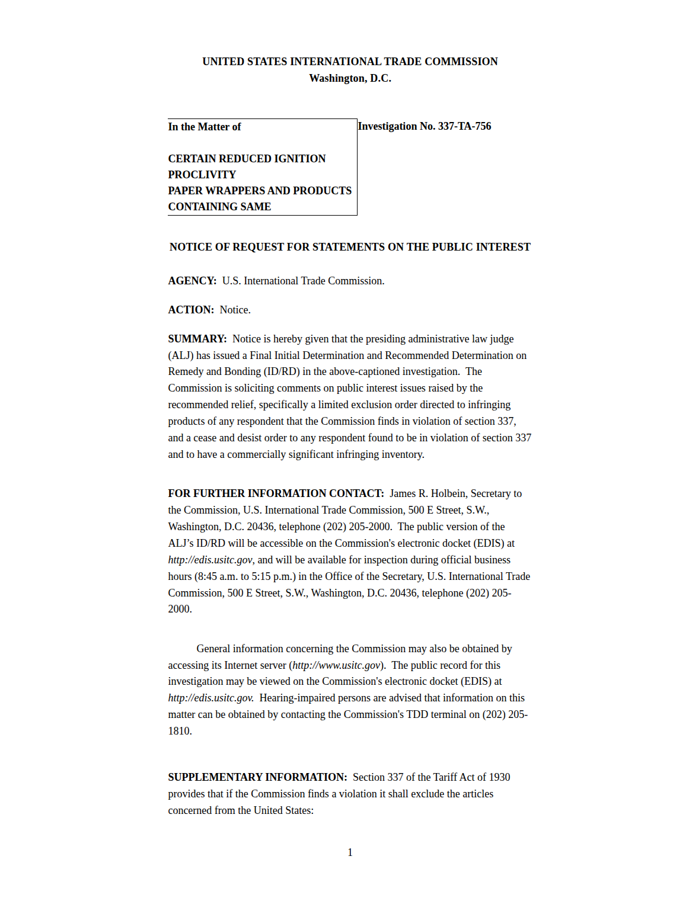UNITED STATES INTERNATIONAL TRADE COMMISSION Washington, D.C.
| In the Matter of CERTAIN REDUCED IGNITION PROCLIVITY PAPER WRAPPERS AND PRODUCTS CONTAINING SAME | Investigation No. 337-TA-756 |
NOTICE OF REQUEST FOR STATEMENTS ON THE PUBLIC INTEREST
AGENCY: U.S. International Trade Commission.
ACTION: Notice.
SUMMARY: Notice is hereby given that the presiding administrative law judge (ALJ) has issued a Final Initial Determination and Recommended Determination on Remedy and Bonding (ID/RD) in the above-captioned investigation. The Commission is soliciting comments on public interest issues raised by the recommended relief, specifically a limited exclusion order directed to infringing products of any respondent that the Commission finds in violation of section 337, and a cease and desist order to any respondent found to be in violation of section 337 and to have a commercially significant infringing inventory.
FOR FURTHER INFORMATION CONTACT: James R. Holbein, Secretary to the Commission, U.S. International Trade Commission, 500 E Street, S.W., Washington, D.C. 20436, telephone (202) 205-2000. The public version of the ALJ’s ID/RD will be accessible on the Commission's electronic docket (EDIS) at http://edis.usitc.gov, and will be available for inspection during official business hours (8:45 a.m. to 5:15 p.m.) in the Office of the Secretary, U.S. International Trade Commission, 500 E Street, S.W., Washington, D.C. 20436, telephone (202) 205-2000.
General information concerning the Commission may also be obtained by accessing its Internet server (http://www.usitc.gov). The public record for this investigation may be viewed on the Commission's electronic docket (EDIS) at http://edis.usitc.gov. Hearing-impaired persons are advised that information on this matter can be obtained by contacting the Commission's TDD terminal on (202) 205-1810.
SUPPLEMENTARY INFORMATION: Section 337 of the Tariff Act of 1930 provides that if the Commission finds a violation it shall exclude the articles concerned from the United States:
1